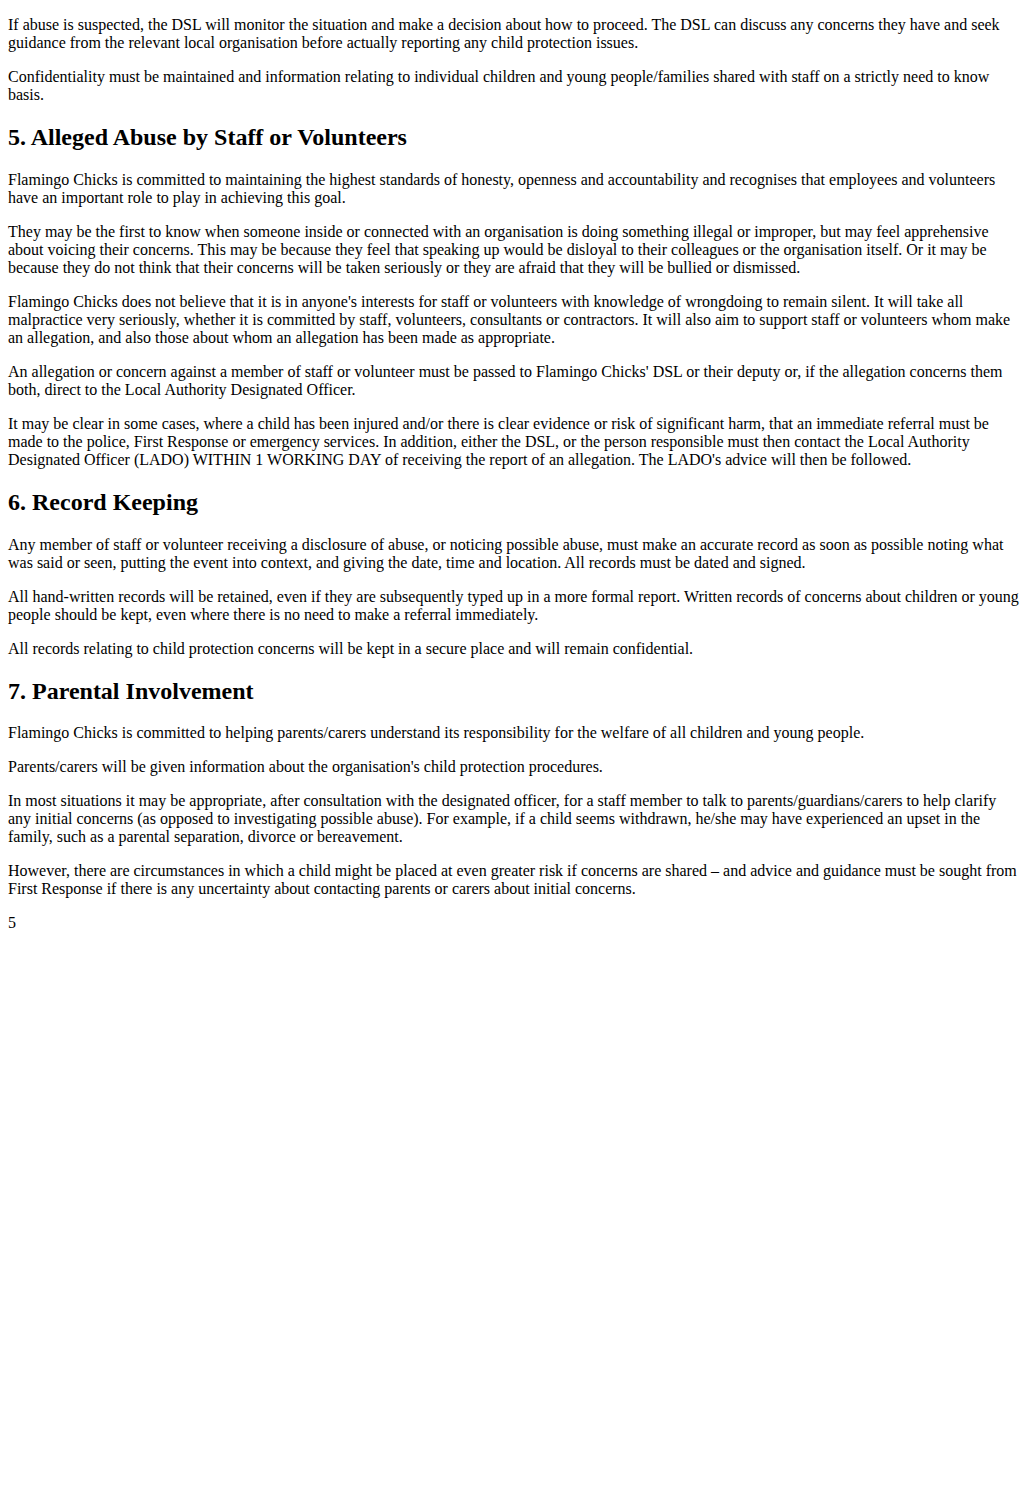If abuse is suspected, the DSL will monitor the situation and make a decision about how to proceed. The DSL can discuss any concerns they have and seek guidance from the relevant local organisation before actually reporting any child protection issues.
Confidentiality must be maintained and information relating to individual children and young people/families shared with staff on a strictly need to know basis.
5. Alleged Abuse by Staff or Volunteers
Flamingo Chicks is committed to maintaining the highest standards of honesty, openness and accountability and recognises that employees and volunteers have an important role to play in achieving this goal.
They may be the first to know when someone inside or connected with an organisation is doing something illegal or improper, but may feel apprehensive about voicing their concerns. This may be because they feel that speaking up would be disloyal to their colleagues or the organisation itself. Or it may be because they do not think that their concerns will be taken seriously or they are afraid that they will be bullied or dismissed.
Flamingo Chicks does not believe that it is in anyone's interests for staff or volunteers with knowledge of wrongdoing to remain silent. It will take all malpractice very seriously, whether it is committed by staff, volunteers, consultants or contractors. It will also aim to support staff or volunteers whom make an allegation, and also those about whom an allegation has been made as appropriate.
An allegation or concern against a member of staff or volunteer must be passed to Flamingo Chicks' DSL or their deputy or, if the allegation concerns them both, direct to the Local Authority Designated Officer.
It may be clear in some cases, where a child has been injured and/or there is clear evidence or risk of significant harm, that an immediate referral must be made to the police, First Response or emergency services. In addition, either the DSL, or the person responsible must then contact the Local Authority Designated Officer (LADO) WITHIN 1 WORKING DAY of receiving the report of an allegation. The LADO's advice will then be followed.
6. Record Keeping
Any member of staff or volunteer receiving a disclosure of abuse, or noticing possible abuse, must make an accurate record as soon as possible noting what was said or seen, putting the event into context, and giving the date, time and location. All records must be dated and signed.
All hand-written records will be retained, even if they are subsequently typed up in a more formal report. Written records of concerns about children or young people should be kept, even where there is no need to make a referral immediately.
All records relating to child protection concerns will be kept in a secure place and will remain confidential.
7. Parental Involvement
Flamingo Chicks is committed to helping parents/carers understand its responsibility for the welfare of all children and young people.
Parents/carers will be given information about the organisation's child protection procedures.
In most situations it may be appropriate, after consultation with the designated officer, for a staff member to talk to parents/guardians/carers to help clarify any initial concerns (as opposed to investigating possible abuse). For example, if a child seems withdrawn, he/she may have experienced an upset in the family, such as a parental separation, divorce or bereavement.
However, there are circumstances in which a child might be placed at even greater risk if concerns are shared – and advice and guidance must be sought from First Response if there is any uncertainty about contacting parents or carers about initial concerns.
5